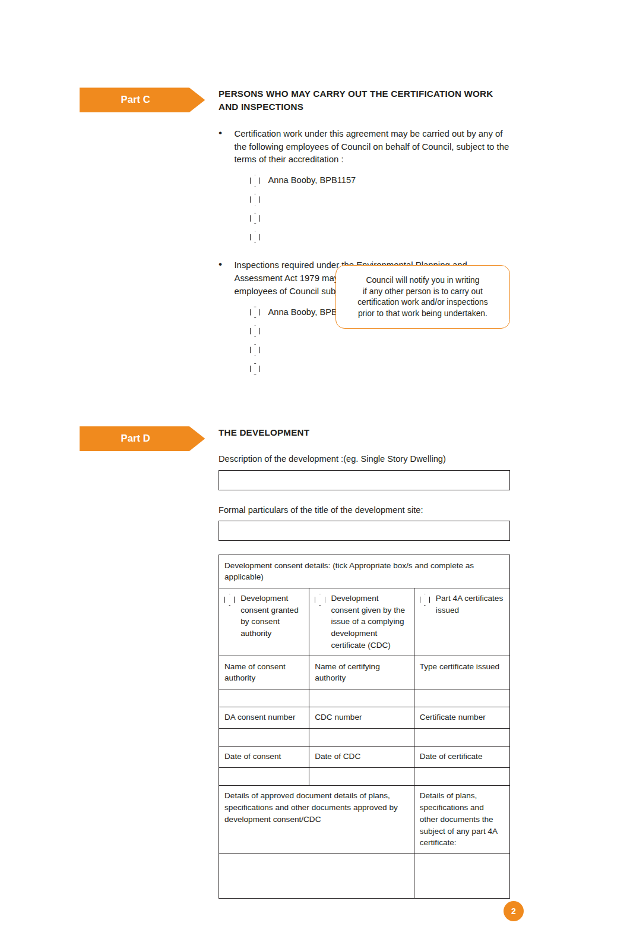Part C
PERSONS WHO MAY CARRY OUT THE CERTIFICATION WORK AND INSPECTIONS
Certification work under this agreement may be carried out by any of the following employees of Council on behalf of Council, subject to the terms of their accreditation :
Anna Booby, BPB1157
Inspections required under the Environmental Planning and Assessment Act 1979 may be carried out by any of the following employees of Council subject to the terms of their accreditation:
Anna Booby, BPB1157
Council will notify you in writing
if any other person is to carry out
certification work and/or inspections
prior to that work being undertaken.
Part D
THE DEVELOPMENT
Description of the development :(eg. Single Story Dwelling)
Formal particulars of the title of the development site:
| Development consent details: (tick Appropriate box/s and complete as applicable) |
| Development consent granted by consent authority | Development consent given by the issue of a complying development certificate (CDC) | Part 4A certificates issued |
| Name of consent authority | Name of certifying authority | Type certificate issued |
| DA consent number | CDC number | Certificate number |
| Date of consent | Date of CDC | Date of certificate |
| Details of approved document details of plans, specifications and other documents approved by development consent/CDC | Details of plans, specifications and other documents the subject of any part 4A certificate: |
2